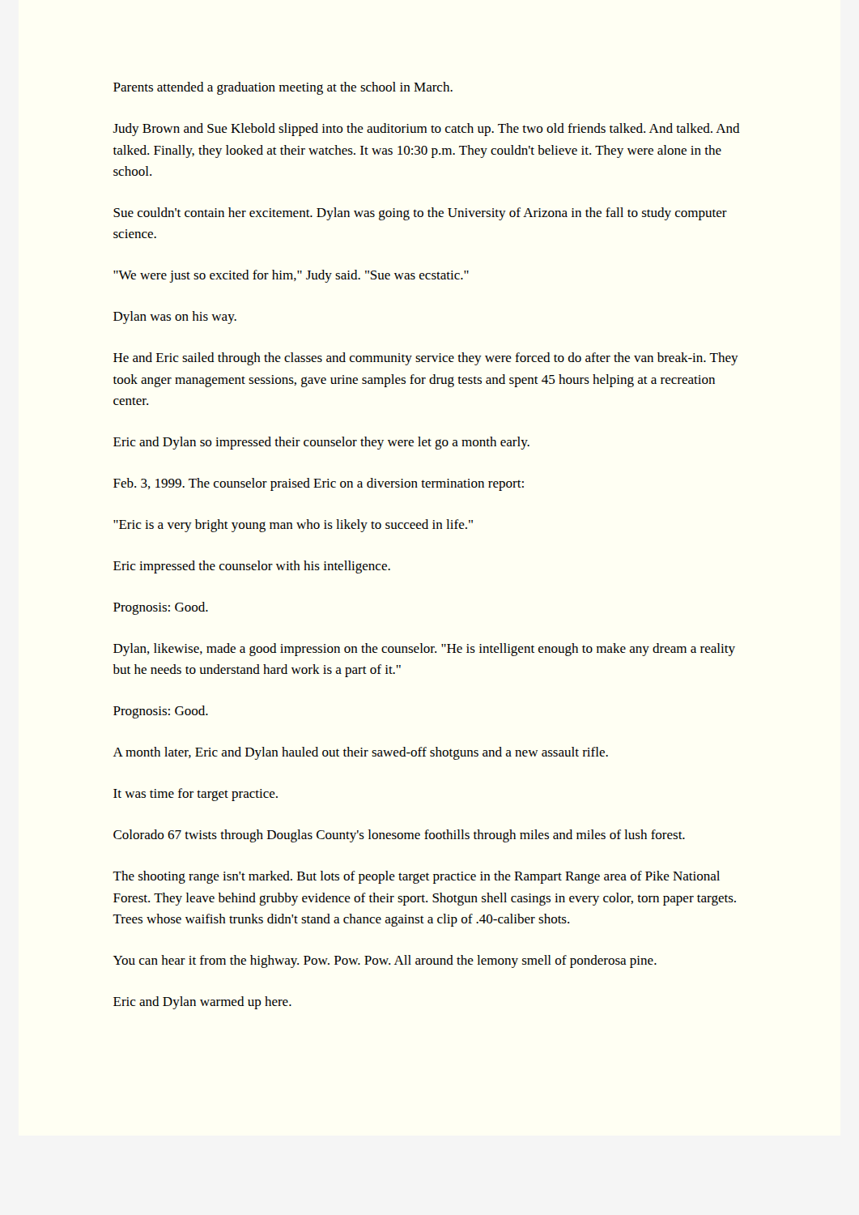Parents attended a graduation meeting at the school in March.
Judy Brown and Sue Klebold slipped into the auditorium to catch up. The two old friends talked. And talked. And talked. Finally, they looked at their watches. It was 10:30 p.m. They couldn't believe it. They were alone in the school.
Sue couldn't contain her excitement. Dylan was going to the University of Arizona in the fall to study computer science.
"We were just so excited for him," Judy said. "Sue was ecstatic."
Dylan was on his way.
He and Eric sailed through the classes and community service they were forced to do after the van break-in. They took anger management sessions, gave urine samples for drug tests and spent 45 hours helping at a recreation center.
Eric and Dylan so impressed their counselor they were let go a month early.
Feb. 3, 1999. The counselor praised Eric on a diversion termination report:
"Eric is a very bright young man who is likely to succeed in life."
Eric impressed the counselor with his intelligence.
Prognosis: Good.
Dylan, likewise, made a good impression on the counselor. "He is intelligent enough to make any dream a reality but he needs to understand hard work is a part of it."
Prognosis: Good.
A month later, Eric and Dylan hauled out their sawed-off shotguns and a new assault rifle.
It was time for target practice.
Colorado 67 twists through Douglas County's lonesome foothills through miles and miles of lush forest.
The shooting range isn't marked. But lots of people target practice in the Rampart Range area of Pike National Forest. They leave behind grubby evidence of their sport. Shotgun shell casings in every color, torn paper targets. Trees whose waifish trunks didn't stand a chance against a clip of .40-caliber shots.
You can hear it from the highway. Pow. Pow. Pow. All around the lemony smell of ponderosa pine.
Eric and Dylan warmed up here.